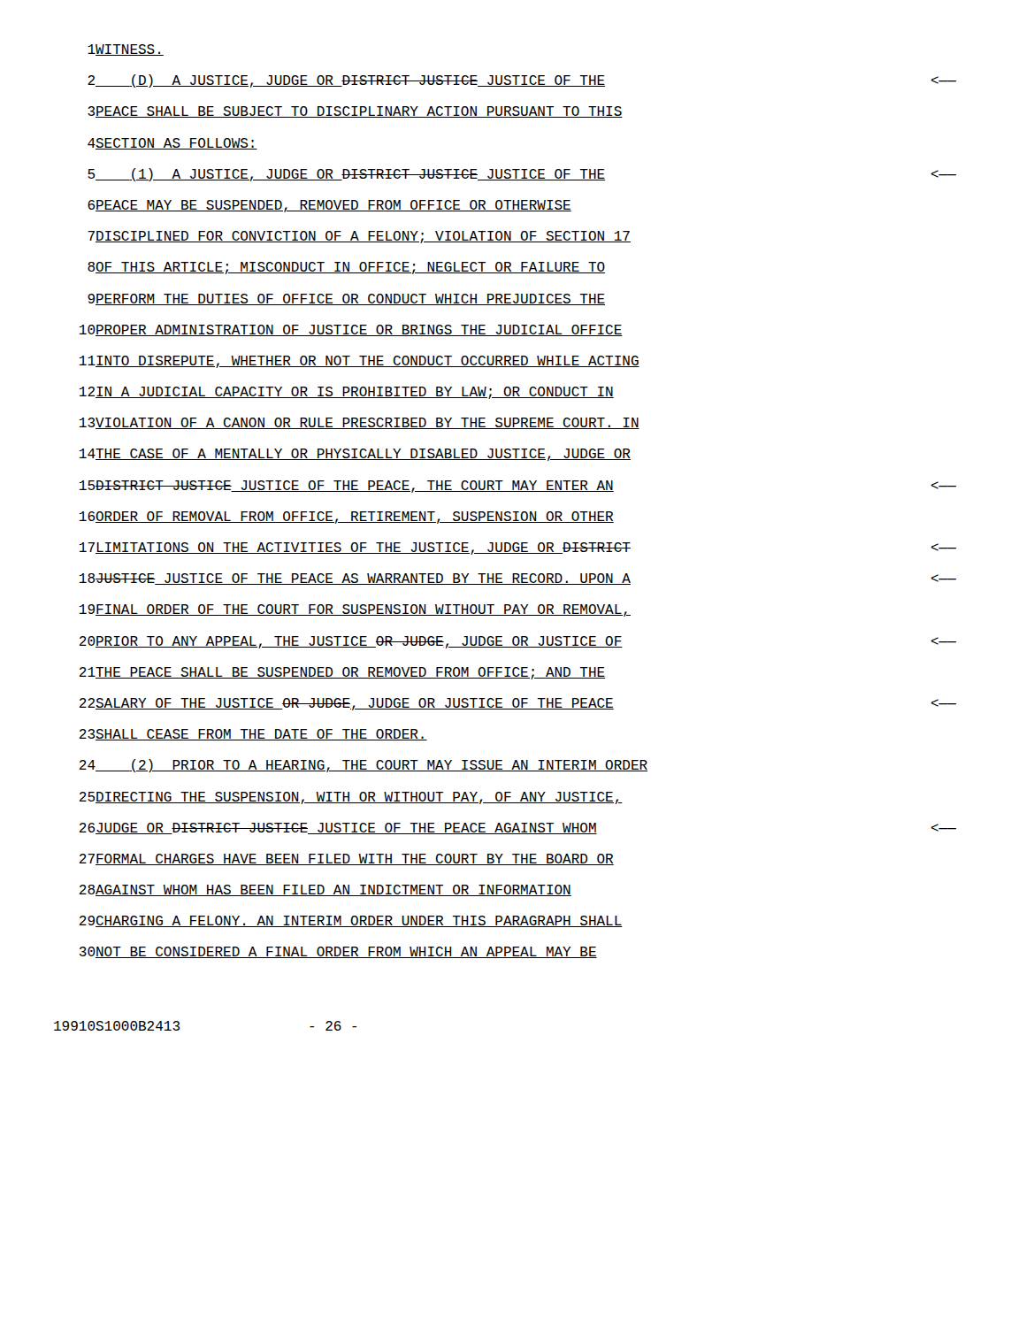| 1 | WITNESS. | |
| 2 | (D) A JUSTICE, JUDGE OR DISTRICT JUSTICE JUSTICE OF THE | <—— |
| 3 | PEACE SHALL BE SUBJECT TO DISCIPLINARY ACTION PURSUANT TO THIS | |
| 4 | SECTION AS FOLLOWS: | |
| 5 | (1) A JUSTICE, JUDGE OR DISTRICT JUSTICE JUSTICE OF THE | <—— |
| 6 | PEACE MAY BE SUSPENDED, REMOVED FROM OFFICE OR OTHERWISE | |
| 7 | DISCIPLINED FOR CONVICTION OF A FELONY; VIOLATION OF SECTION 17 | |
| 8 | OF THIS ARTICLE; MISCONDUCT IN OFFICE; NEGLECT OR FAILURE TO | |
| 9 | PERFORM THE DUTIES OF OFFICE OR CONDUCT WHICH PREJUDICES THE | |
| 10 | PROPER ADMINISTRATION OF JUSTICE OR BRINGS THE JUDICIAL OFFICE | |
| 11 | INTO DISREPUTE, WHETHER OR NOT THE CONDUCT OCCURRED WHILE ACTING | |
| 12 | IN A JUDICIAL CAPACITY OR IS PROHIBITED BY LAW; OR CONDUCT IN | |
| 13 | VIOLATION OF A CANON OR RULE PRESCRIBED BY THE SUPREME COURT. IN | |
| 14 | THE CASE OF A MENTALLY OR PHYSICALLY DISABLED JUSTICE, JUDGE OR | |
| 15 | DISTRICT JUSTICE JUSTICE OF THE PEACE, THE COURT MAY ENTER AN | <—— |
| 16 | ORDER OF REMOVAL FROM OFFICE, RETIREMENT, SUSPENSION OR OTHER | |
| 17 | LIMITATIONS ON THE ACTIVITIES OF THE JUSTICE, JUDGE OR DISTRICT | <—— |
| 18 | JUSTICE JUSTICE OF THE PEACE AS WARRANTED BY THE RECORD. UPON A | <—— |
| 19 | FINAL ORDER OF THE COURT FOR SUSPENSION WITHOUT PAY OR REMOVAL, | |
| 20 | PRIOR TO ANY APPEAL, THE JUSTICE OR JUDGE , JUDGE OR JUSTICE OF | <—— |
| 21 | THE PEACE SHALL BE SUSPENDED OR REMOVED FROM OFFICE; AND THE | |
| 22 | SALARY OF THE JUSTICE OR JUDGE , JUDGE OR JUSTICE OF THE PEACE | <—— |
| 23 | SHALL CEASE FROM THE DATE OF THE ORDER. | |
| 24 | (2) PRIOR TO A HEARING, THE COURT MAY ISSUE AN INTERIM ORDER | |
| 25 | DIRECTING THE SUSPENSION, WITH OR WITHOUT PAY, OF ANY JUSTICE, | |
| 26 | JUDGE OR DISTRICT JUSTICE JUSTICE OF THE PEACE AGAINST WHOM | <—— |
| 27 | FORMAL CHARGES HAVE BEEN FILED WITH THE COURT BY THE BOARD OR | |
| 28 | AGAINST WHOM HAS BEEN FILED AN INDICTMENT OR INFORMATION | |
| 29 | CHARGING A FELONY. AN INTERIM ORDER UNDER THIS PARAGRAPH SHALL | |
| 30 | NOT BE CONSIDERED A FINAL ORDER FROM WHICH AN APPEAL MAY BE | |
19910S1000B2413 - 26 -